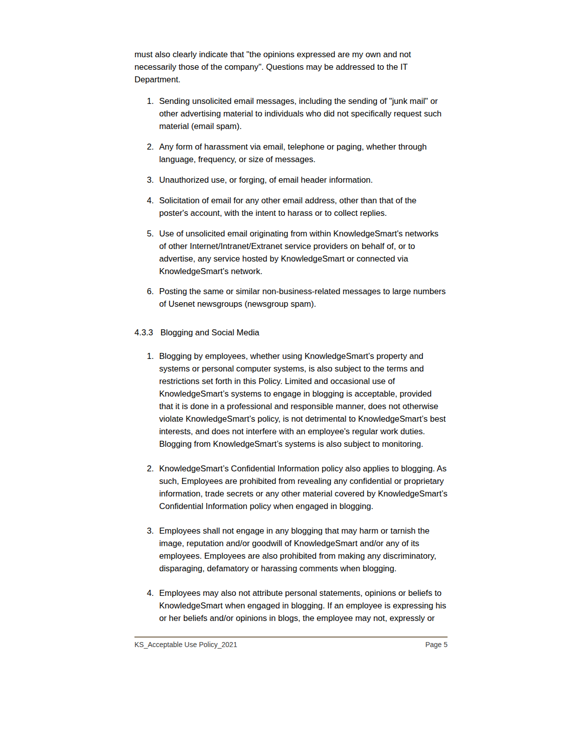must also clearly indicate that "the opinions expressed are my own and not necessarily those of the company". Questions may be addressed to the IT Department.
Sending unsolicited email messages, including the sending of "junk mail" or other advertising material to individuals who did not specifically request such material (email spam).
Any form of harassment via email, telephone or paging, whether through language, frequency, or size of messages.
Unauthorized use, or forging, of email header information.
Solicitation of email for any other email address, other than that of the poster's account, with the intent to harass or to collect replies.
Use of unsolicited email originating from within KnowledgeSmart's networks of other Internet/Intranet/Extranet service providers on behalf of, or to advertise, any service hosted by KnowledgeSmart or connected via KnowledgeSmart's network.
Posting the same or similar non-business-related messages to large numbers of Usenet newsgroups (newsgroup spam).
4.3.3 Blogging and Social Media
Blogging by employees, whether using KnowledgeSmart’s property and systems or personal computer systems, is also subject to the terms and restrictions set forth in this Policy. Limited and occasional use of KnowledgeSmart’s systems to engage in blogging is acceptable, provided that it is done in a professional and responsible manner, does not otherwise violate KnowledgeSmart’s policy, is not detrimental to KnowledgeSmart’s best interests, and does not interfere with an employee's regular work duties. Blogging from KnowledgeSmart’s systems is also subject to monitoring.
KnowledgeSmart’s Confidential Information policy also applies to blogging. As such, Employees are prohibited from revealing any confidential or proprietary information, trade secrets or any other material covered by KnowledgeSmart’s Confidential Information policy when engaged in blogging.
Employees shall not engage in any blogging that may harm or tarnish the image, reputation and/or goodwill of KnowledgeSmart and/or any of its employees. Employees are also prohibited from making any discriminatory, disparaging, defamatory or harassing comments when blogging.
Employees may also not attribute personal statements, opinions or beliefs to KnowledgeSmart when engaged in blogging. If an employee is expressing his or her beliefs and/or opinions in blogs, the employee may not, expressly or
KS_Acceptable Use Policy_2021 Page 5